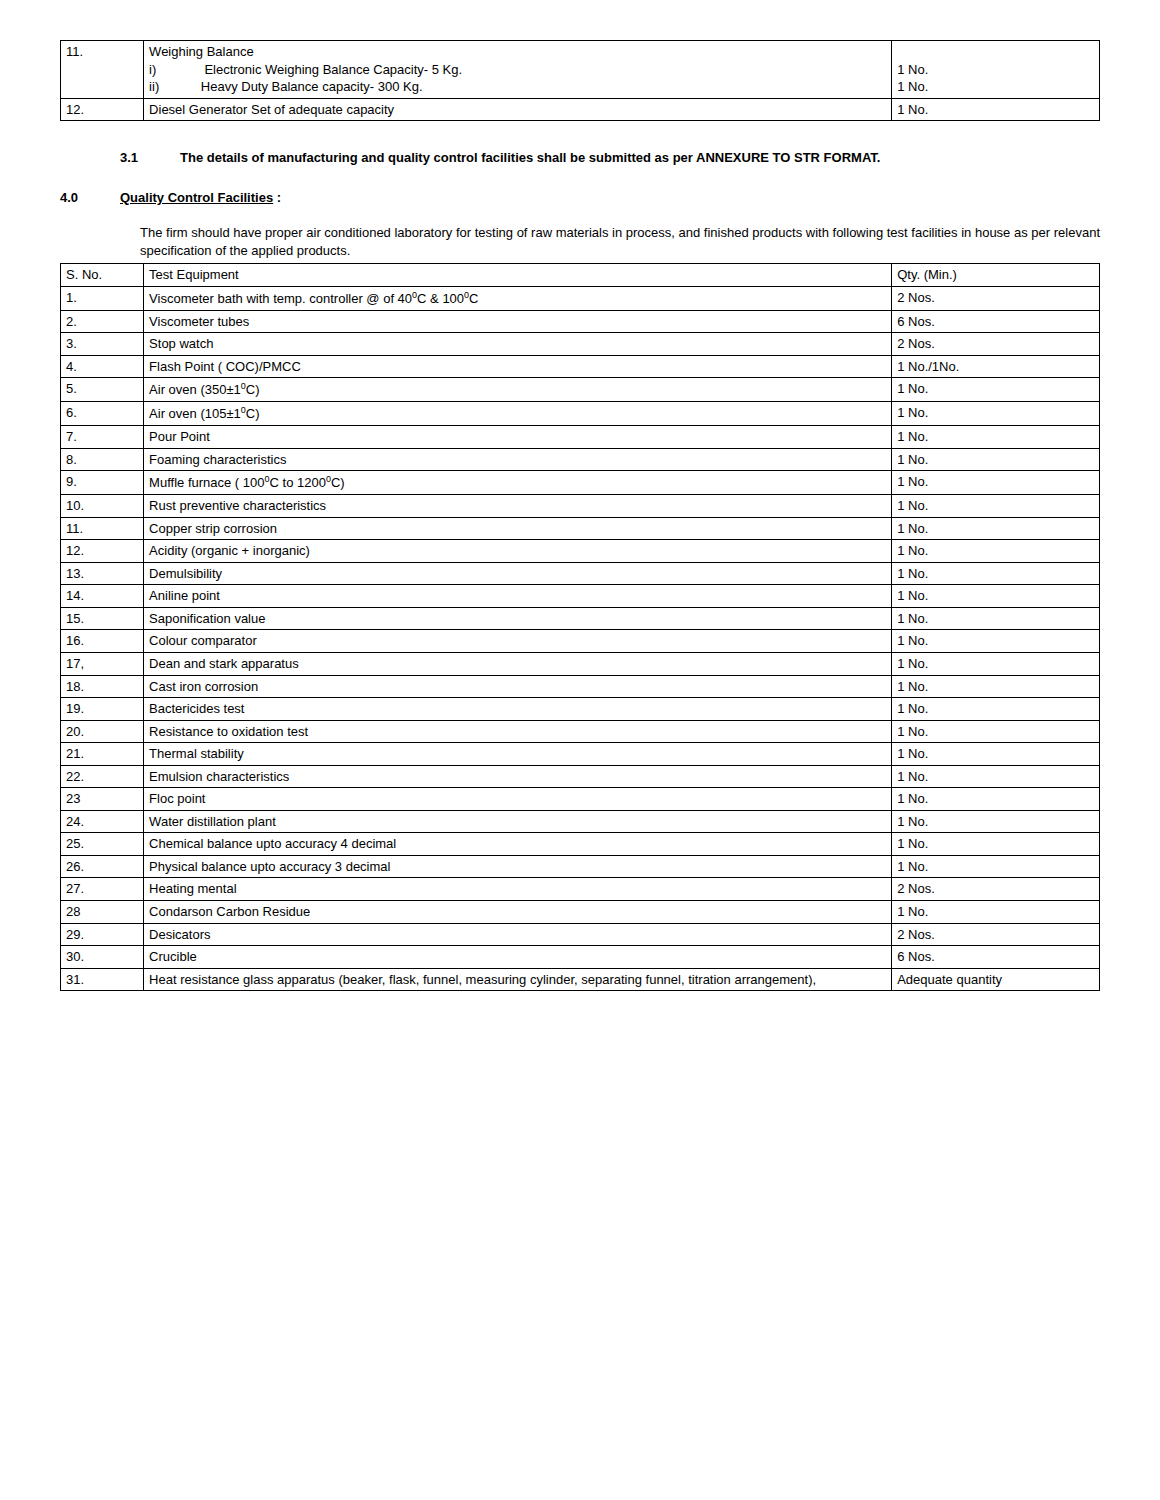| 11. | Weighing Balance i) Electronic Weighing Balance Capacity- 5 Kg. ii) Heavy Duty Balance capacity- 300 Kg. | 1 No. 1 No. |
| 12. | Diesel Generator Set of adequate capacity | 1 No. |
3.1 The details of manufacturing and quality control facilities shall be submitted as per ANNEXURE TO STR FORMAT.
4.0
Quality Control Facilities
:
The firm should have proper air conditioned laboratory for testing of raw materials in process, and finished products with following test facilities in house as per relevant specification of the applied products.
| S. No. | Test Equipment | Qty. (Min.) |
| 1. | Viscometer bath with temp. controller @ of 40 0 C & 100 0 C | 2 Nos. |
| 2. | Viscometer tubes | 6 Nos. |
| 3. | Stop watch | 2 Nos. |
| 4. | Flash Point ( COC)/PMCC | 1 No./1No. |
| 5. | Air oven (350±1 0 C) | 1 No. |
| 6. | Air oven (105±1 0 C) | 1 No. |
| 7. | Pour Point | 1 No. |
| 8. | Foaming characteristics | 1 No. |
| 9. | Muffle furnace ( 100 0 C to 1200 0 C) | 1 No. |
| 10. | Rust preventive characteristics | 1 No. |
| 11. | Copper strip corrosion | 1 No. |
| 12. | Acidity (organic + inorganic) | 1 No. |
| 13. | Demulsibility | 1 No. |
| 14. | Aniline point | 1 No. |
| 15. | Saponification value | 1 No. |
| 16. | Colour comparator | 1 No. |
| 17, | Dean and stark apparatus | 1 No. |
| 18. | Cast iron corrosion | 1 No. |
| 19. | Bactericides test | 1 No. |
| 20. | Resistance to oxidation test | 1 No. |
| 21. | Thermal stability | 1 No. |
| 22. | Emulsion characteristics | 1 No. |
| 23 | Floc point | 1 No. |
| 24. | Water distillation plant | 1 No. |
| 25. | Chemical balance upto accuracy 4 decimal | 1 No. |
| 26. | Physical balance upto accuracy 3 decimal | 1 No. |
| 27. | Heating mental | 2 Nos. |
| 28 | Condarson Carbon Residue | 1 No. |
| 29. | Desicators | 2 Nos. |
| 30. | Crucible | 6 Nos. |
| 31. | Heat resistance glass apparatus (beaker, flask, funnel, measuring cylinder, separating funnel, titration arrangement), | Adequate quantity |